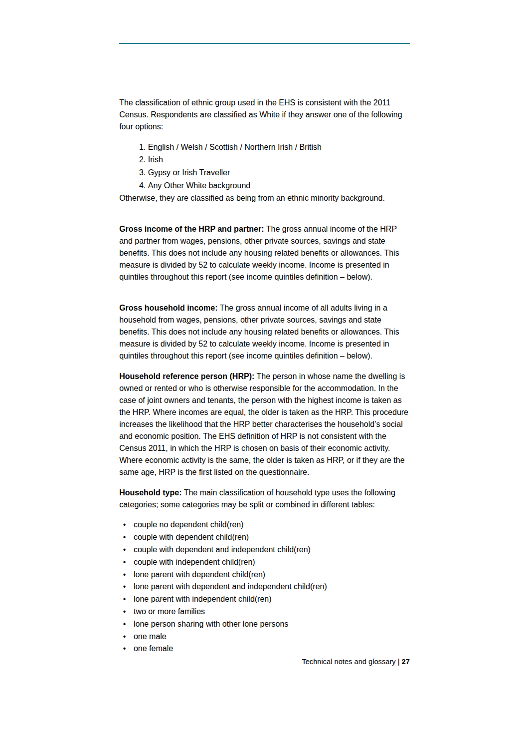The classification of ethnic group used in the EHS is consistent with the 2011 Census. Respondents are classified as White if they answer one of the following four options:
English / Welsh / Scottish / Northern Irish / British
Irish
Gypsy or Irish Traveller
Any Other White background
Otherwise, they are classified as being from an ethnic minority background.
Gross income of the HRP and partner: The gross annual income of the HRP and partner from wages, pensions, other private sources, savings and state benefits. This does not include any housing related benefits or allowances. This measure is divided by 52 to calculate weekly income. Income is presented in quintiles throughout this report (see income quintiles definition – below).
Gross household income: The gross annual income of all adults living in a household from wages, pensions, other private sources, savings and state benefits. This does not include any housing related benefits or allowances. This measure is divided by 52 to calculate weekly income. Income is presented in quintiles throughout this report (see income quintiles definition – below).
Household reference person (HRP): The person in whose name the dwelling is owned or rented or who is otherwise responsible for the accommodation. In the case of joint owners and tenants, the person with the highest income is taken as the HRP. Where incomes are equal, the older is taken as the HRP. This procedure increases the likelihood that the HRP better characterises the household’s social and economic position. The EHS definition of HRP is not consistent with the Census 2011, in which the HRP is chosen on basis of their economic activity. Where economic activity is the same, the older is taken as HRP, or if they are the same age, HRP is the first listed on the questionnaire.
Household type: The main classification of household type uses the following categories; some categories may be split or combined in different tables:
couple no dependent child(ren)
couple with dependent child(ren)
couple with dependent and independent child(ren)
couple with independent child(ren)
lone parent with dependent child(ren)
lone parent with dependent and independent child(ren)
lone parent with independent child(ren)
two or more families
lone person sharing with other lone persons
one male
one female
Technical notes and glossary | 27